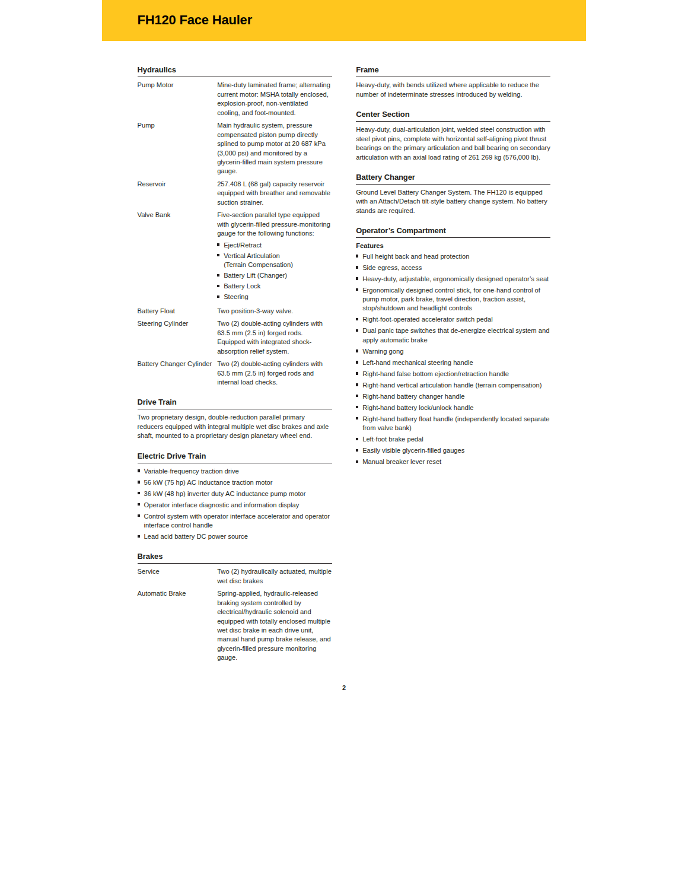FH120 Face Hauler
Hydraulics
| Pump Motor | Mine-duty laminated frame; alternating current motor: MSHA totally enclosed, explosion-proof, non-ventilated cooling, and foot-mounted. |
| Pump | Main hydraulic system, pressure compensated piston pump directly splined to pump motor at 20 687 kPa (3,000 psi) and monitored by a glycerin-filled main system pressure gauge. |
| Reservoir | 257.408 L (68 gal) capacity reservoir equipped with breather and removable suction strainer. |
| Valve Bank | Five-section parallel type equipped with glycerin-filled pressure-monitoring gauge for the following functions: Eject/Retract Vertical Articulation (Terrain Compensation) Battery Lift (Changer) Battery Lock Steering |
| Battery Float | Two position-3-way valve. |
| Steering Cylinder | Two (2) double-acting cylinders with 63.5 mm (2.5 in) forged rods. Equipped with integrated shock-absorption relief system. |
| Battery Changer Cylinder | Two (2) double-acting cylinders with 63.5 mm (2.5 in) forged rods and internal load checks. |
Drive Train
Two proprietary design, double-reduction parallel primary reducers equipped with integral multiple wet disc brakes and axle shaft, mounted to a proprietary design planetary wheel end.
Electric Drive Train
Variable-frequency traction drive
56 kW (75 hp) AC inductance traction motor
36 kW (48 hp) inverter duty AC inductance pump motor
Operator interface diagnostic and information display
Control system with operator interface accelerator and operator interface control handle
Lead acid battery DC power source
Brakes
| Service | Two (2) hydraulically actuated, multiple wet disc brakes |
| Automatic Brake | Spring-applied, hydraulic-released braking system controlled by electrical/hydraulic solenoid and equipped with totally enclosed multiple wet disc brake in each drive unit, manual hand pump brake release, and glycerin-filled pressure monitoring gauge. |
Frame
Heavy-duty, with bends utilized where applicable to reduce the number of indeterminate stresses introduced by welding.
Center Section
Heavy-duty, dual-articulation joint, welded steel construction with steel pivot pins, complete with horizontal self-aligning pivot thrust bearings on the primary articulation and ball bearing on secondary articulation with an axial load rating of 261 269 kg (576,000 lb).
Battery Changer
Ground Level Battery Changer System. The FH120 is equipped with an Attach/Detach tilt-style battery change system. No battery stands are required.
Operator’s Compartment
Features
Full height back and head protection
Side egress, access
Heavy-duty, adjustable, ergonomically designed operator’s seat
Ergonomically designed control stick, for one-hand control of pump motor, park brake, travel direction, traction assist, stop/shutdown and headlight controls
Right-foot-operated accelerator switch pedal
Dual panic tape switches that de-energize electrical system and apply automatic brake
Warning gong
Left-hand mechanical steering handle
Right-hand false bottom ejection/retraction handle
Right-hand vertical articulation handle (terrain compensation)
Right-hand battery changer handle
Right-hand battery lock/unlock handle
Right-hand battery float handle (independently located separate from valve bank)
Left-foot brake pedal
Easily visible glycerin-filled gauges
Manual breaker lever reset
2